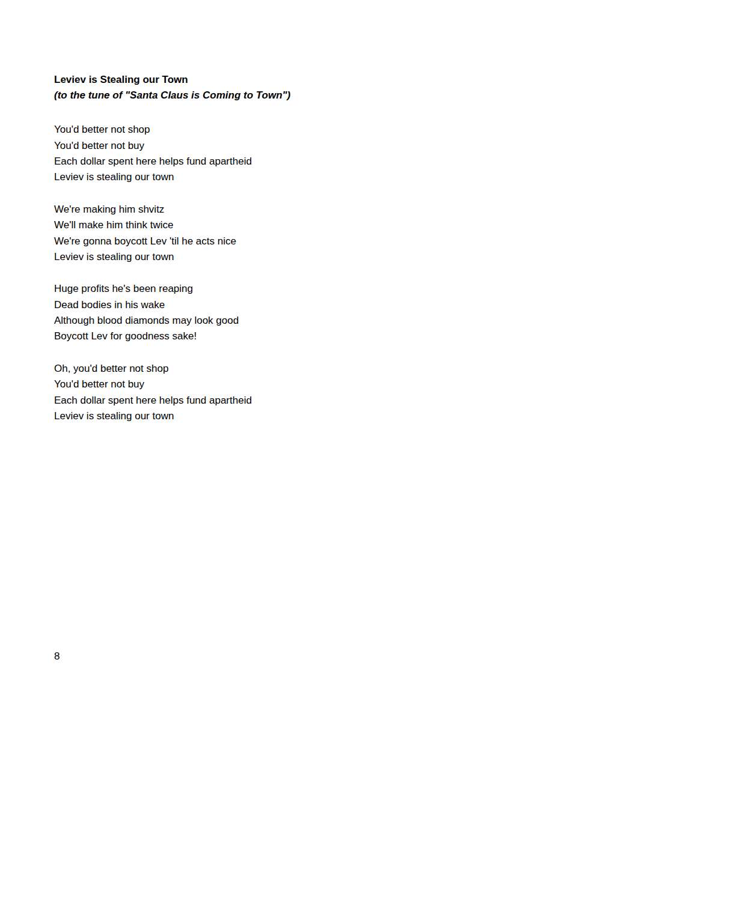Leviev is Stealing our Town
(to the tune of "Santa Claus is Coming to Town")
You'd better not shop
You'd better not buy
Each dollar spent here helps fund apartheid
Leviev is stealing our town
We're making him shvitz
We'll make him think twice
We're gonna boycott Lev 'til he acts nice
Leviev is stealing our town
Huge profits he's been reaping
Dead bodies in his wake
Although blood diamonds may look good
Boycott Lev for goodness sake!
Oh, you'd better not shop
You'd better not buy
Each dollar spent here helps fund apartheid
Leviev is stealing our town
8